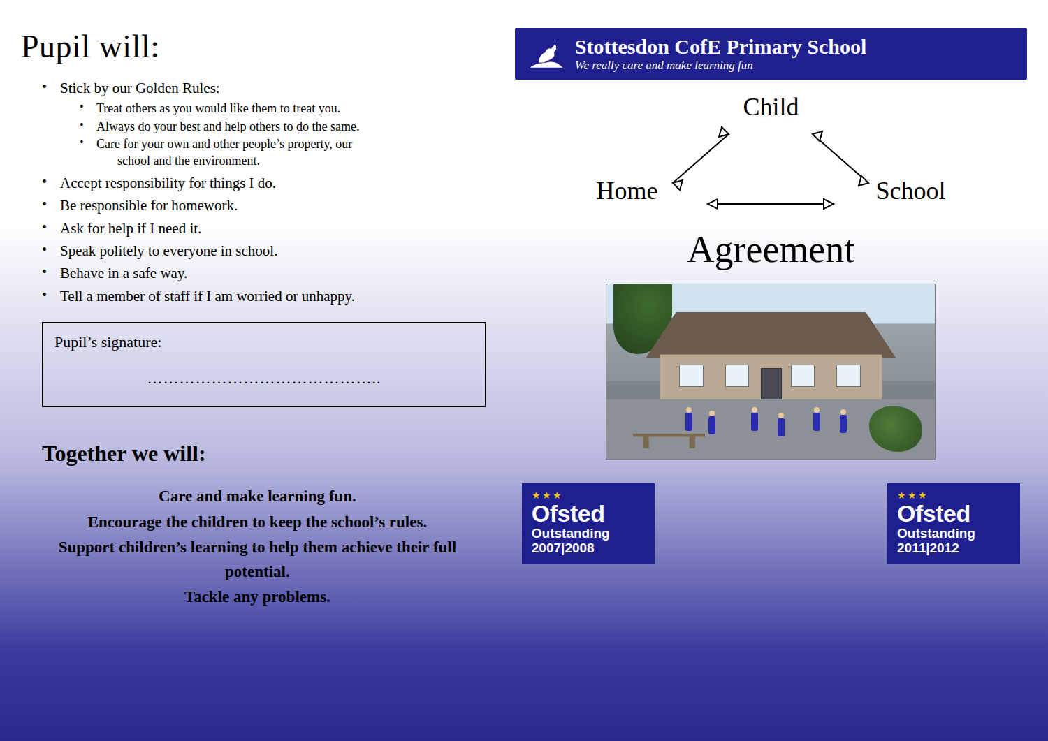Pupil will:
Stick by our Golden Rules:
Treat others as you would like them to treat you.
Always do your best and help others to do the same.
Care for your own and other people’s property, our school and the environment.
Accept responsibility for things I do.
Be responsible for homework.
Ask for help if I need it.
Speak politely to everyone in school.
Behave in a safe way.
Tell a member of staff if I am worried or unhappy.
Pupil’s signature:
……………………………………..
Together we will:
Care and make learning fun.
Encourage the children to keep the school’s rules.
Support children’s learning to help them achieve their full potential.
Tackle any problems.
Stottesdon CofE Primary School
We really care and make learning fun
Child Home School
Agreement
★★★
Ofsted
Outstanding
2007|2008
★★★
Ofsted
Outstanding
2011|2012